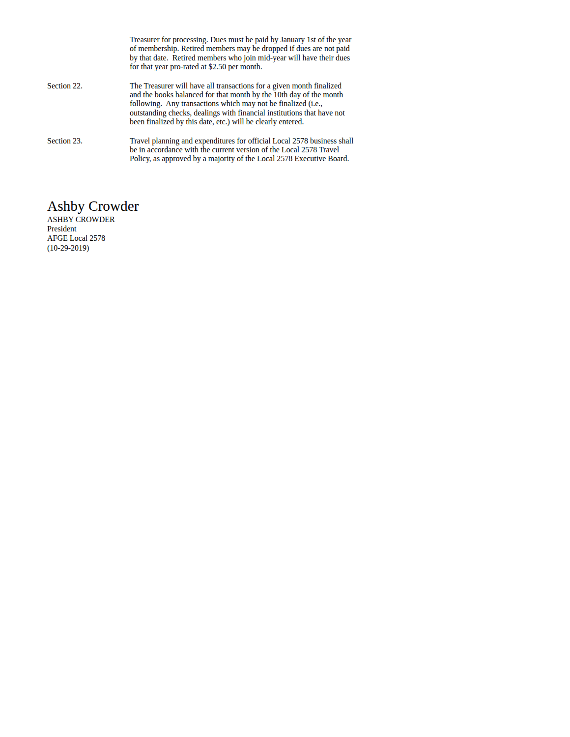Treasurer for processing. Dues must be paid by January 1st of the year of membership. Retired members may be dropped if dues are not paid by that date. Retired members who join mid-year will have their dues for that year pro-rated at $2.50 per month.
Section 22.
The Treasurer will have all transactions for a given month finalized and the books balanced for that month by the 10th day of the month following. Any transactions which may not be finalized (i.e., outstanding checks, dealings with financial institutions that have not been finalized by this date, etc.) will be clearly entered.
Section 23.
Travel planning and expenditures for official Local 2578 business shall be in accordance with the current version of the Local 2578 Travel Policy, as approved by a majority of the Local 2578 Executive Board.
Ashby Crowder
ASHBY CROWDER
President
AFGE Local 2578
(10-29-2019)